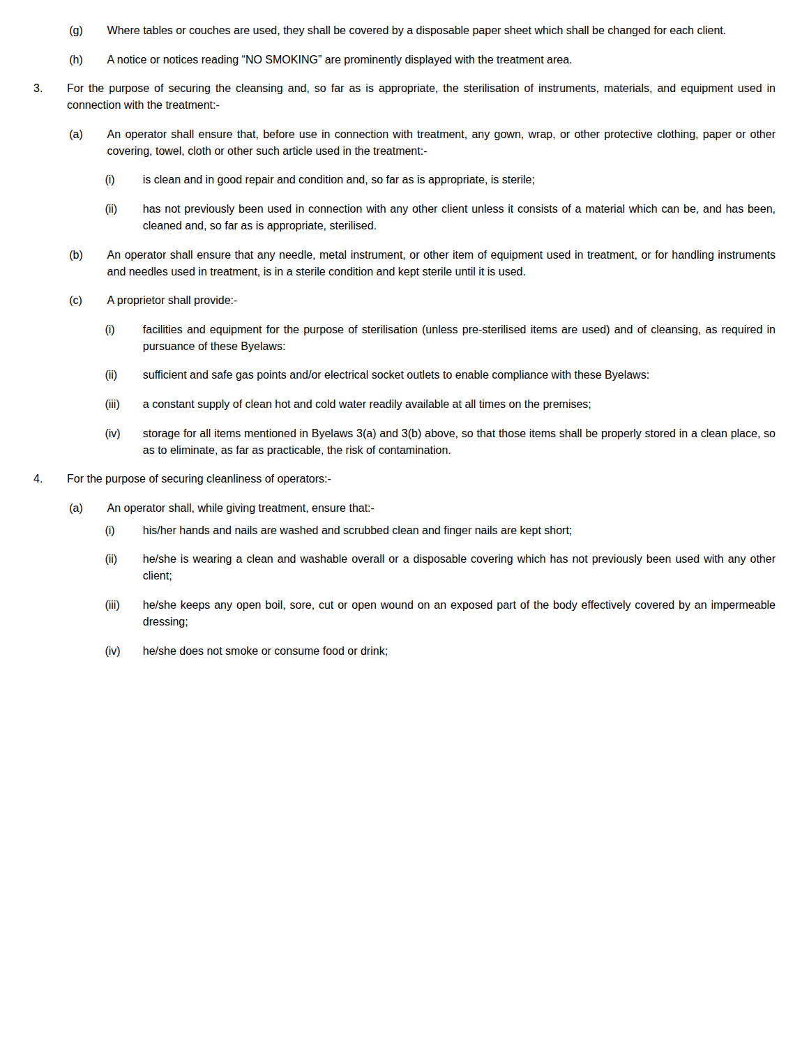(g)
Where tables or couches are used, they shall be covered by a disposable paper sheet which shall be changed for each client.
(h)
A notice or notices reading “NO SMOKING” are prominently displayed with the treatment area.
3.
For the purpose of securing the cleansing and, so far as is appropriate, the sterilisation of instruments, materials, and equipment used in connection with the treatment:-
(a)
An operator shall ensure that, before use in connection with treatment, any gown, wrap, or other protective clothing, paper or other covering, towel, cloth or other such article used in the treatment:-
(i)
is clean and in good repair and condition and, so far as is appropriate, is sterile;
(ii)
has not previously been used in connection with any other client unless it consists of a material which can be, and has been, cleaned and, so far as is appropriate, sterilised.
(b)
An operator shall ensure that any needle, metal instrument, or other item of equipment used in treatment, or for handling instruments and needles used in treatment, is in a sterile condition and kept sterile until it is used.
(c)
A proprietor shall provide:-
(i)
facilities and equipment for the purpose of sterilisation (unless pre-sterilised items are used) and of cleansing, as required in pursuance of these Byelaws:
(ii)
sufficient and safe gas points and/or electrical socket outlets to enable compliance with these Byelaws:
(iii)
a constant supply of clean hot and cold water readily available at all times on the premises;
(iv)
storage for all items mentioned in Byelaws 3(a) and 3(b) above, so that those items shall be properly stored in a clean place, so as to eliminate, as far as practicable, the risk of contamination.
4.
For the purpose of securing cleanliness of operators:-
(a)
An operator shall, while giving treatment, ensure that:-
(i)
his/her hands and nails are washed and scrubbed clean and finger nails are kept short;
(ii)
he/she is wearing a clean and washable overall or a disposable covering which has not previously been used with any other client;
(iii)
he/she keeps any open boil, sore, cut or open wound on an exposed part of the body effectively covered by an impermeable dressing;
(iv)
he/she does not smoke or consume food or drink;